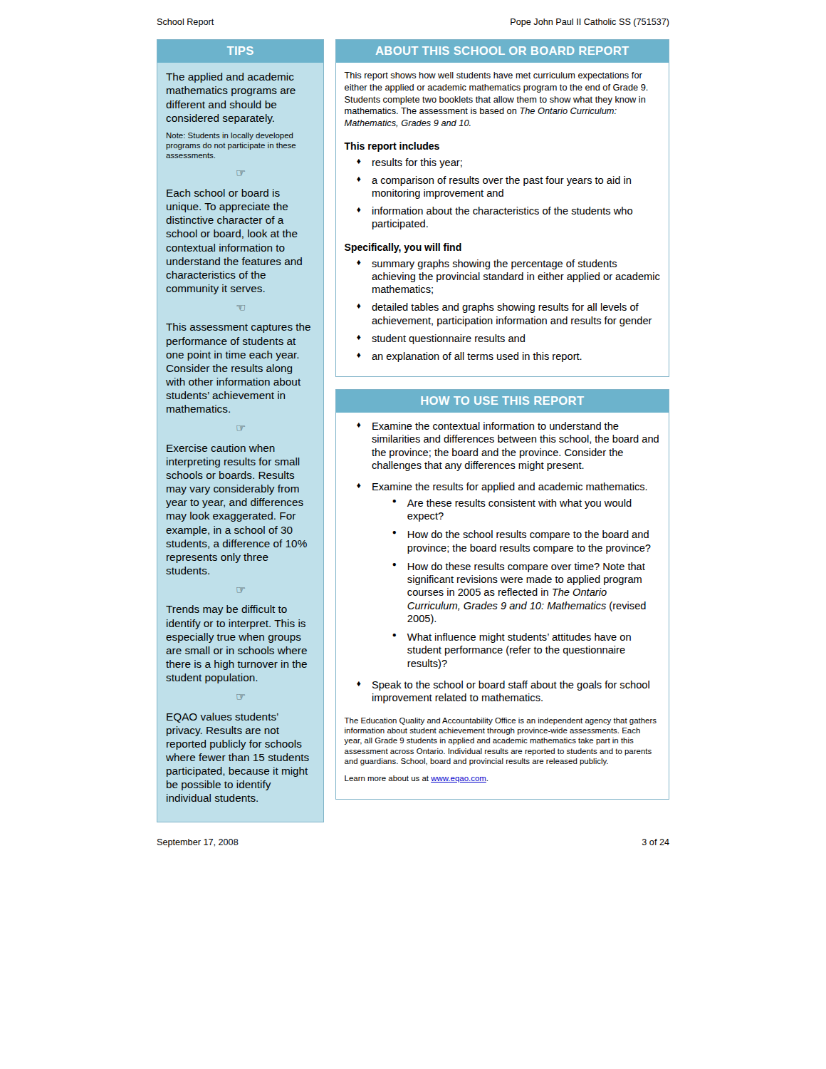School Report
Pope John Paul II Catholic SS (751537)
TIPS
The applied and academic mathematics programs are different and should be considered separately.
Note: Students in locally developed programs do not participate in these assessments.
☞
Each school or board is unique. To appreciate the distinctive character of a school or board, look at the contextual information to understand the features and characteristics of the community it serves.
☜
This assessment captures the performance of students at one point in time each year. Consider the results along with other information about students’ achievement in mathematics.
☞
Exercise caution when interpreting results for small schools or boards. Results may vary considerably from year to year, and differences may look exaggerated. For example, in a school of 30 students, a difference of 10% represents only three students.
☞
Trends may be difficult to identify or to interpret. This is especially true when groups are small or in schools where there is a high turnover in the student population.
☞
EQAO values students’ privacy. Results are not reported publicly for schools where fewer than 15 students participated, because it might be possible to identify individual students.
ABOUT THIS SCHOOL OR BOARD REPORT
This report shows how well students have met curriculum expectations for either the applied or academic mathematics program to the end of Grade 9. Students complete two booklets that allow them to show what they know in mathematics. The assessment is based on The Ontario Curriculum: Mathematics, Grades 9 and 10.
This report includes
results for this year;
a comparison of results over the past four years to aid in monitoring improvement and
information about the characteristics of the students who participated.
Specifically, you will find
summary graphs showing the percentage of students achieving the provincial standard in either applied or academic mathematics;
detailed tables and graphs showing results for all levels of achievement, participation information and results for gender
student questionnaire results and
an explanation of all terms used in this report.
HOW TO USE THIS REPORT
Examine the contextual information to understand the similarities and differences between this school, the board and the province; the board and the province. Consider the challenges that any differences might present.
Examine the results for applied and academic mathematics.
Are these results consistent with what you would expect?
How do the school results compare to the board and province; the board results compare to the province?
How do these results compare over time? Note that significant revisions were made to applied program courses in 2005 as reflected in The Ontario Curriculum, Grades 9 and 10: Mathematics (revised 2005).
What influence might students’ attitudes have on student performance (refer to the questionnaire results)?
Speak to the school or board staff about the goals for school improvement related to mathematics.
The Education Quality and Accountability Office is an independent agency that gathers information about student achievement through province-wide assessments. Each year, all Grade 9 students in applied and academic mathematics take part in this assessment across Ontario. Individual results are reported to students and to parents and guardians. School, board and provincial results are released publicly.
Learn more about us at www.eqao.com.
September 17, 2008
3 of 24